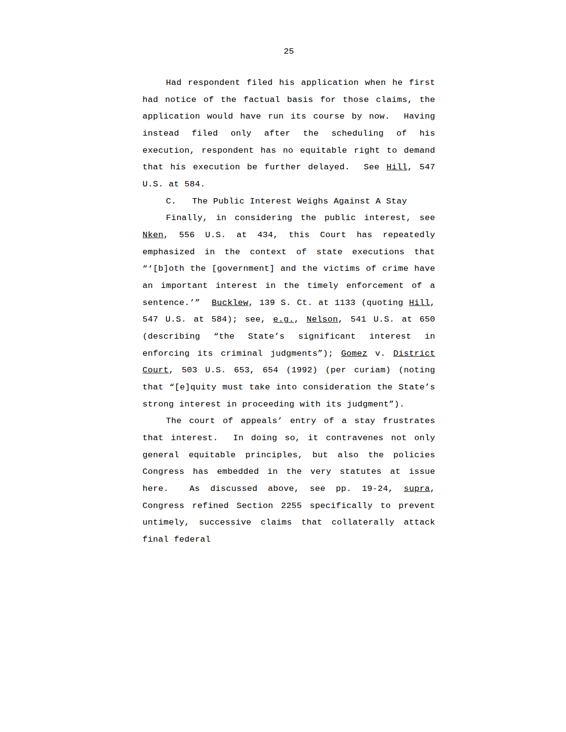25
Had respondent filed his application when he first had notice of the factual basis for those claims, the application would have run its course by now. Having instead filed only after the scheduling of his execution, respondent has no equitable right to demand that his execution be further delayed. See Hill, 547 U.S. at 584.
C. The Public Interest Weighs Against A Stay
Finally, in considering the public interest, see Nken, 556 U.S. at 434, this Court has repeatedly emphasized in the context of state executions that “‘[b]oth the [government] and the victims of crime have an important interest in the timely enforcement of a sentence.’” Bucklew, 139 S. Ct. at 1133 (quoting Hill, 547 U.S. at 584); see, e.g., Nelson, 541 U.S. at 650 (describing “the State’s significant interest in enforcing its criminal judgments”); Gomez v. District Court, 503 U.S. 653, 654 (1992) (per curiam) (noting that “[e]quity must take into consideration the State’s strong interest in proceeding with its judgment”).
The court of appeals’ entry of a stay frustrates that interest. In doing so, it contravenes not only general equitable principles, but also the policies Congress has embedded in the very statutes at issue here. As discussed above, see pp. 19-24, supra, Congress refined Section 2255 specifically to prevent untimely, successive claims that collaterally attack final federal